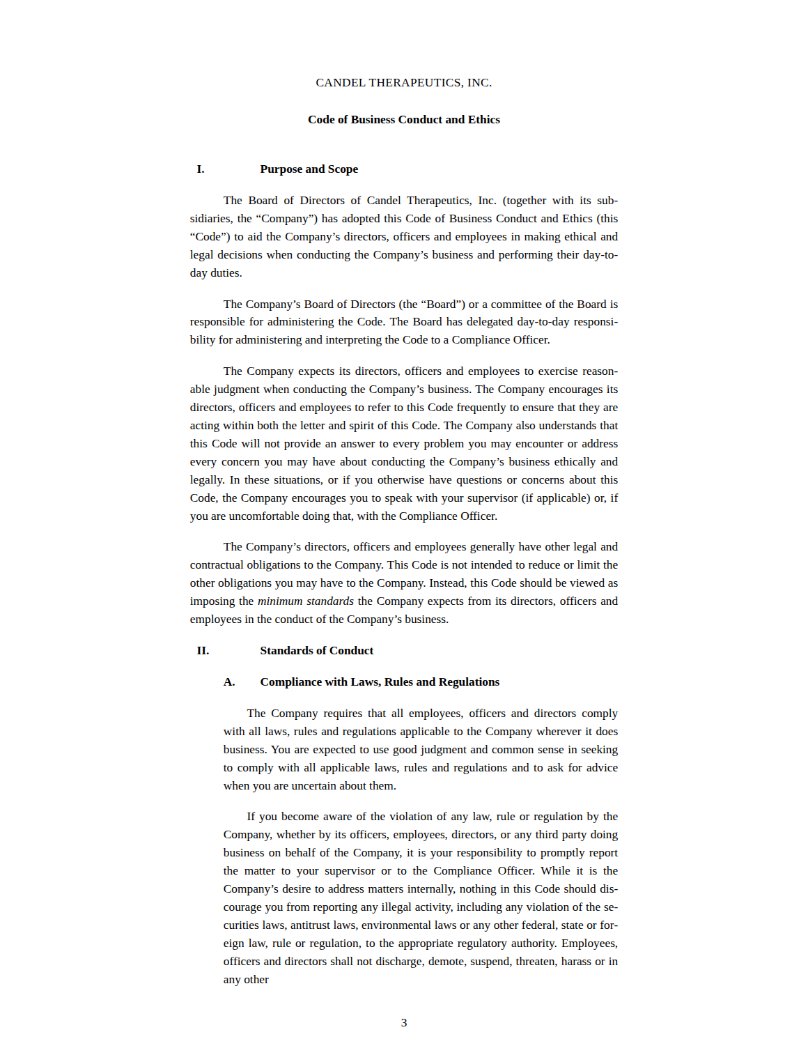CANDEL THERAPEUTICS, INC.
Code of Business Conduct and Ethics
I. Purpose and Scope
The Board of Directors of Candel Therapeutics, Inc. (together with its subsidiaries, the “Company”) has adopted this Code of Business Conduct and Ethics (this “Code”) to aid the Company’s directors, officers and employees in making ethical and legal decisions when conducting the Company’s business and performing their day-to-day duties.
The Company’s Board of Directors (the “Board”) or a committee of the Board is responsible for administering the Code. The Board has delegated day-to-day responsibility for administering and interpreting the Code to a Compliance Officer.
The Company expects its directors, officers and employees to exercise reasonable judgment when conducting the Company’s business. The Company encourages its directors, officers and employees to refer to this Code frequently to ensure that they are acting within both the letter and spirit of this Code. The Company also understands that this Code will not provide an answer to every problem you may encounter or address every concern you may have about conducting the Company’s business ethically and legally. In these situations, or if you otherwise have questions or concerns about this Code, the Company encourages you to speak with your supervisor (if applicable) or, if you are uncomfortable doing that, with the Compliance Officer.
The Company’s directors, officers and employees generally have other legal and contractual obligations to the Company. This Code is not intended to reduce or limit the other obligations you may have to the Company. Instead, this Code should be viewed as imposing the minimum standards the Company expects from its directors, officers and employees in the conduct of the Company’s business.
II. Standards of Conduct
A. Compliance with Laws, Rules and Regulations
The Company requires that all employees, officers and directors comply with all laws, rules and regulations applicable to the Company wherever it does business. You are expected to use good judgment and common sense in seeking to comply with all applicable laws, rules and regulations and to ask for advice when you are uncertain about them.
If you become aware of the violation of any law, rule or regulation by the Company, whether by its officers, employees, directors, or any third party doing business on behalf of the Company, it is your responsibility to promptly report the matter to your supervisor or to the Compliance Officer. While it is the Company’s desire to address matters internally, nothing in this Code should discourage you from reporting any illegal activity, including any violation of the securities laws, antitrust laws, environmental laws or any other federal, state or foreign law, rule or regulation, to the appropriate regulatory authority. Employees, officers and directors shall not discharge, demote, suspend, threaten, harass or in any other
3